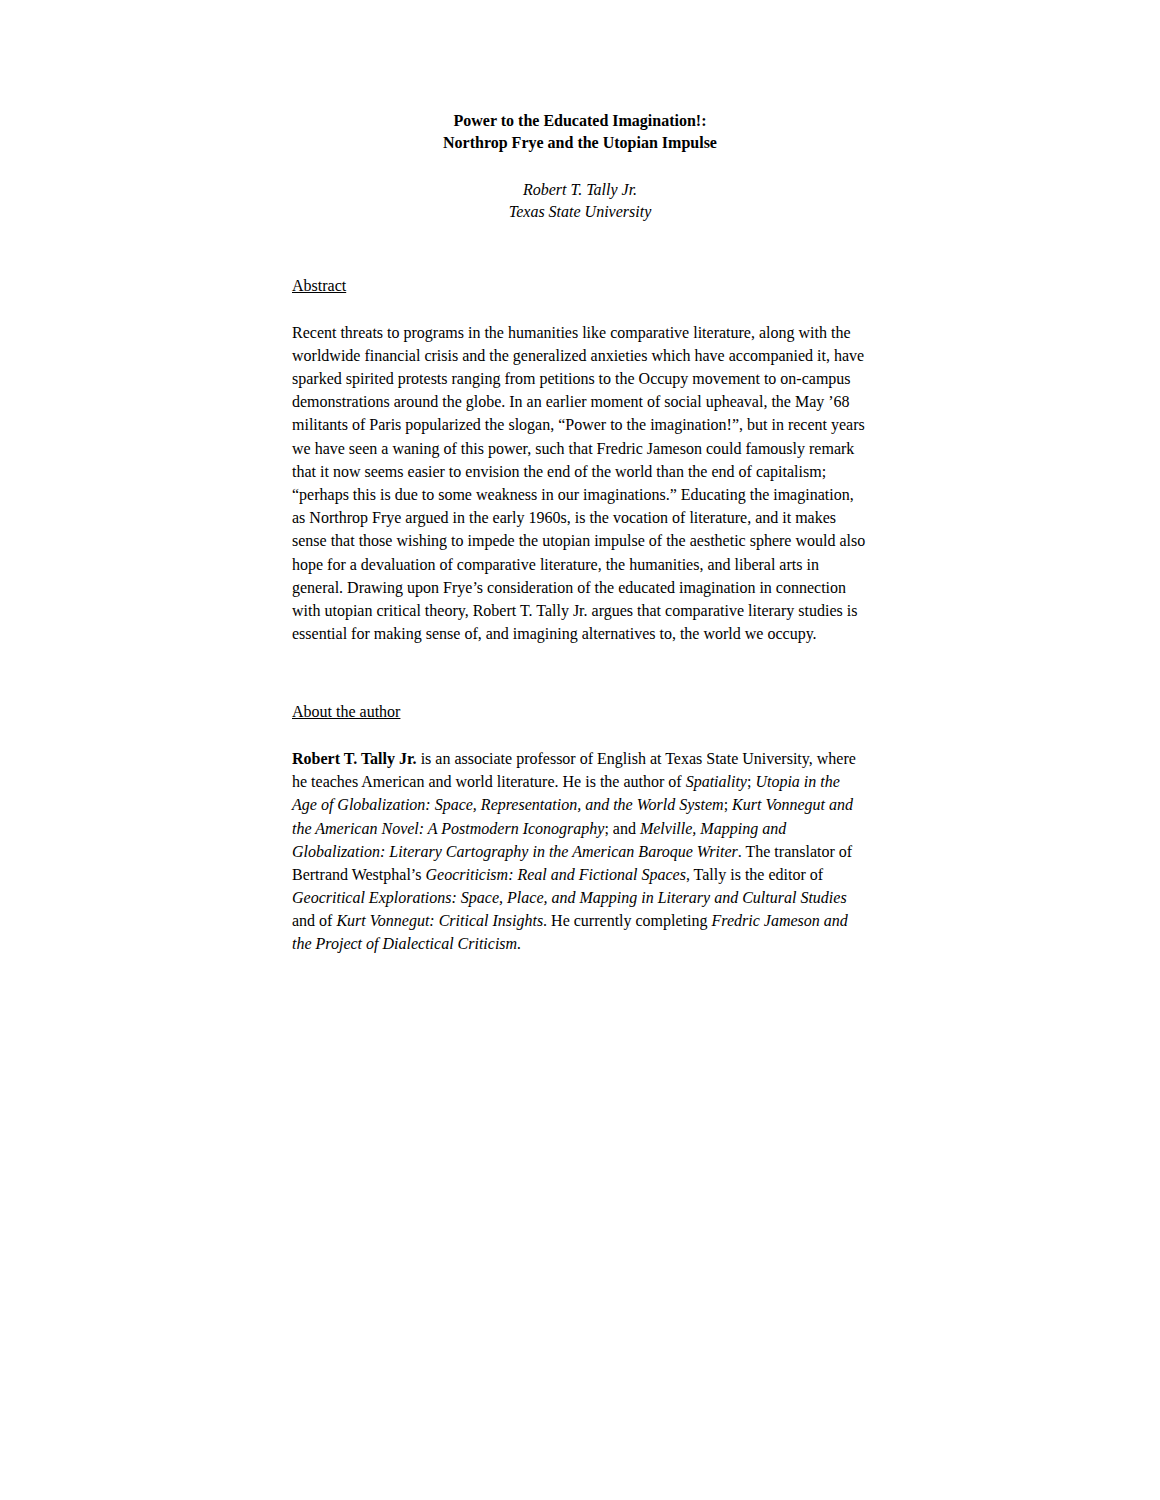Power to the Educated Imagination!:
Northrop Frye and the Utopian Impulse
Robert T. Tally Jr.
Texas State University
Abstract
Recent threats to programs in the humanities like comparative literature, along with the worldwide financial crisis and the generalized anxieties which have accompanied it, have sparked spirited protests ranging from petitions to the Occupy movement to on-campus demonstrations around the globe. In an earlier moment of social upheaval, the May ’68 militants of Paris popularized the slogan, “Power to the imagination!”, but in recent years we have seen a waning of this power, such that Fredric Jameson could famously remark that it now seems easier to envision the end of the world than the end of capitalism; “perhaps this is due to some weakness in our imaginations.” Educating the imagination, as Northrop Frye argued in the early 1960s, is the vocation of literature, and it makes sense that those wishing to impede the utopian impulse of the aesthetic sphere would also hope for a devaluation of comparative literature, the humanities, and liberal arts in general. Drawing upon Frye’s consideration of the educated imagination in connection with utopian critical theory, Robert T. Tally Jr. argues that comparative literary studies is essential for making sense of, and imagining alternatives to, the world we occupy.
About the author
Robert T. Tally Jr. is an associate professor of English at Texas State University, where he teaches American and world literature. He is the author of Spatiality; Utopia in the Age of Globalization: Space, Representation, and the World System; Kurt Vonnegut and the American Novel: A Postmodern Iconography; and Melville, Mapping and Globalization: Literary Cartography in the American Baroque Writer. The translator of Bertrand Westphal’s Geocriticism: Real and Fictional Spaces, Tally is the editor of Geocritical Explorations: Space, Place, and Mapping in Literary and Cultural Studies and of Kurt Vonnegut: Critical Insights. He currently completing Fredric Jameson and the Project of Dialectical Criticism.